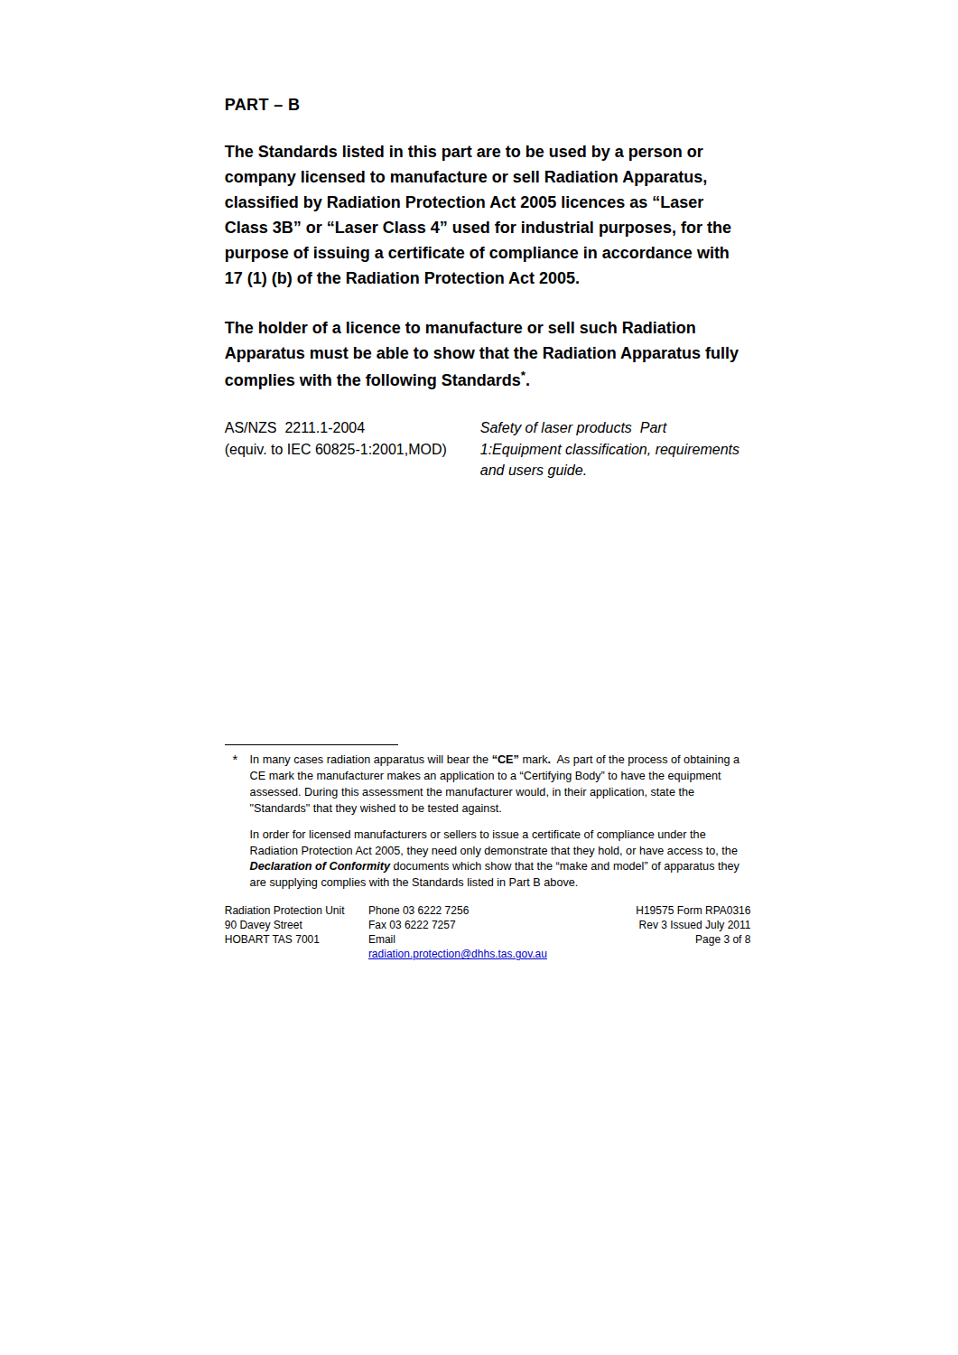PART – B
The Standards listed in this part are to be used by a person or company licensed to manufacture or sell Radiation Apparatus, classified by Radiation Protection Act 2005 licences as “Laser Class 3B” or “Laser Class 4” used for industrial purposes, for the purpose of issuing a certificate of compliance in accordance with 17 (1) (b) of the Radiation Protection Act 2005.
The holder of a licence to manufacture or sell such Radiation Apparatus must be able to show that the Radiation Apparatus fully complies with the following Standards*.
AS/NZS 2211.1-2004
(equiv. to IEC 60825-1:2001,MOD)
Safety of laser products Part 1:Equipment classification, requirements and users guide.
*In many cases radiation apparatus will bear the “CE” mark. As part of the process of obtaining a CE mark the manufacturer makes an application to a “Certifying Body” to have the equipment assessed. During this assessment the manufacturer would, in their application, state the "Standards" that they wished to be tested against.
In order for licensed manufacturers or sellers to issue a certificate of compliance under the Radiation Protection Act 2005, they need only demonstrate that they hold, or have access to, the Declaration of Conformity documents which show that the “make and model” of apparatus they are supplying complies with the Standards listed in Part B above.
Radiation Protection Unit
90 Davey Street
HOBART TAS 7001
Phone 03 6222 7256
Fax 03 6222 7257
Email
radiation.protection@dhhs.tas.gov.au
H19575 Form RPA0316
Rev 3 Issued July 2011
Page 3 of 8